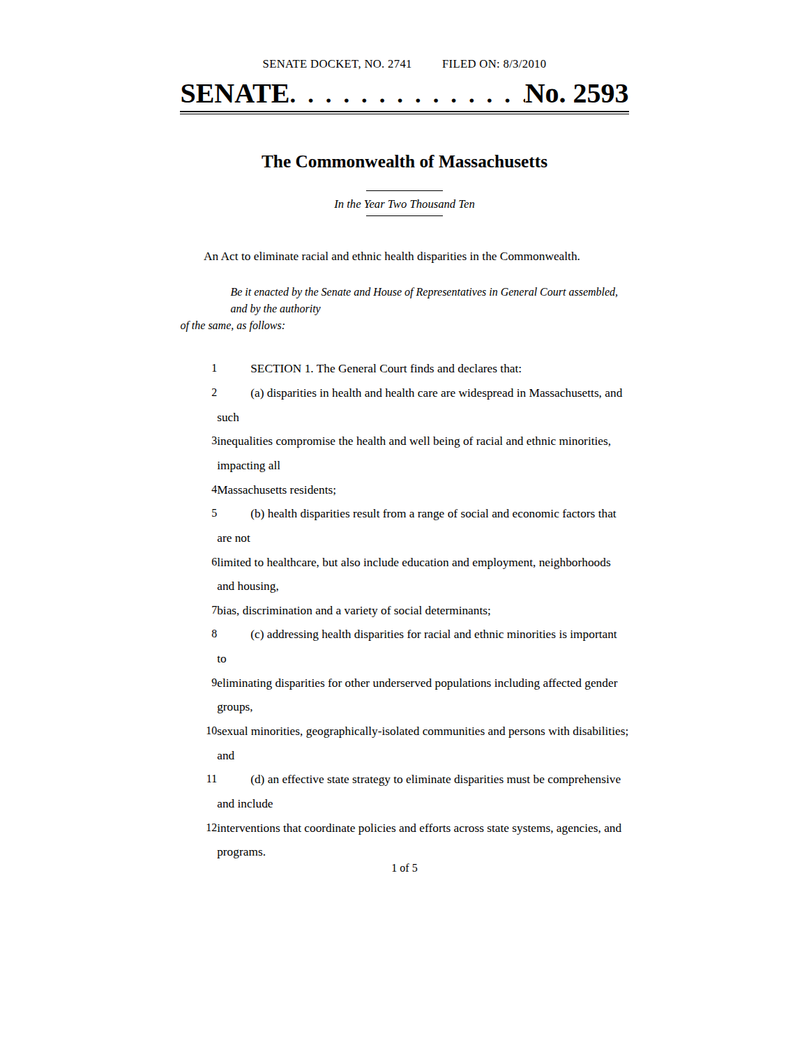SENATE DOCKET, NO. 2741 FILED ON: 8/3/2010
SENATE . . . . . . . . . . . . . . . No. 2593
The Commonwealth of Massachusetts
In the Year Two Thousand Ten
An Act to eliminate racial and ethnic health disparities in the Commonwealth.
Be it enacted by the Senate and House of Representatives in General Court assembled, and by the authority of the same, as follows:
| 1 | SECTION 1. The General Court finds and declares that: |
| 2 | (a) disparities in health and health care are widespread in Massachusetts, and such |
| 3 | inequalities compromise the health and well being of racial and ethnic minorities, impacting all |
| 4 | Massachusetts residents; |
| 5 | (b) health disparities result from a range of social and economic factors that are not |
| 6 | limited to healthcare, but also include education and employment, neighborhoods and housing, |
| 7 | bias, discrimination and a variety of social determinants; |
| 8 | (c) addressing health disparities for racial and ethnic minorities is important to |
| 9 | eliminating disparities for other underserved populations including affected gender groups, |
| 10 | sexual minorities, geographically-isolated communities and persons with disabilities; and |
| 11 | (d) an effective state strategy to eliminate disparities must be comprehensive and include |
| 12 | interventions that coordinate policies and efforts across state systems, agencies, and programs. |
1 of 5